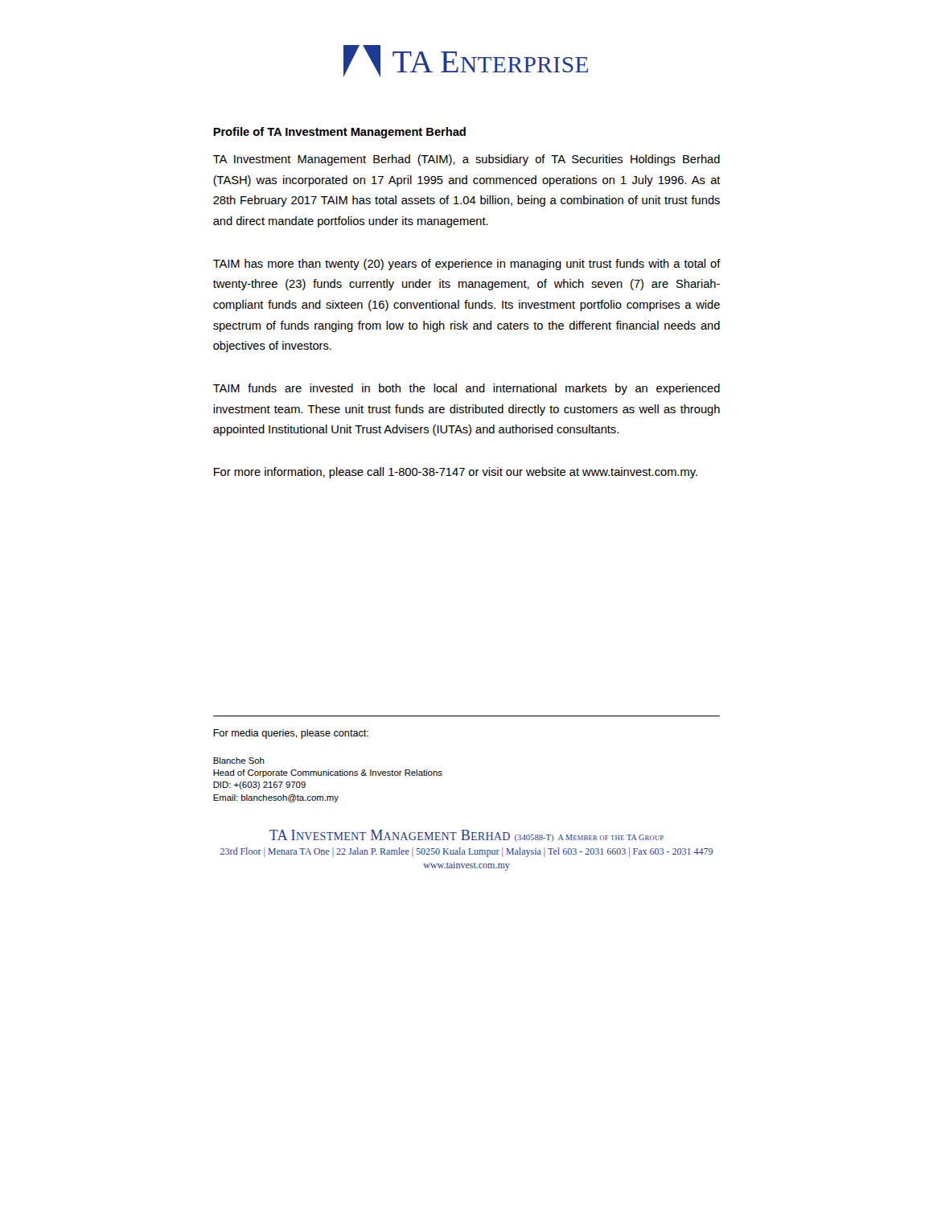TA ENTERPRISE
Profile of TA Investment Management Berhad
TA Investment Management Berhad (TAIM), a subsidiary of TA Securities Holdings Berhad (TASH) was incorporated on 17 April 1995 and commenced operations on 1 July 1996. As at 28th February 2017 TAIM has total assets of 1.04 billion, being a combination of unit trust funds and direct mandate portfolios under its management.
TAIM has more than twenty (20) years of experience in managing unit trust funds with a total of twenty-three (23) funds currently under its management, of which seven (7) are Shariah-compliant funds and sixteen (16) conventional funds. Its investment portfolio comprises a wide spectrum of funds ranging from low to high risk and caters to the different financial needs and objectives of investors.
TAIM funds are invested in both the local and international markets by an experienced investment team. These unit trust funds are distributed directly to customers as well as through appointed Institutional Unit Trust Advisers (IUTAs) and authorised consultants.
For more information, please call 1-800-38-7147 or visit our website at www.tainvest.com.my.
For media queries, please contact:
Blanche Soh
Head of Corporate Communications & Investor Relations
DID: +(603) 2167 9709
Email: blanchesoh@ta.com.my
TA INVESTMENT MANAGEMENT BERHAD (340588-T) A MEMBER OF THE TA GROUP
23rd Floor | Menara TA One | 22 Jalan P. Ramlee | 50250 Kuala Lumpur | Malaysia | Tel 603 - 2031 6603 | Fax 603 - 2031 4479
www.tainvest.com.my